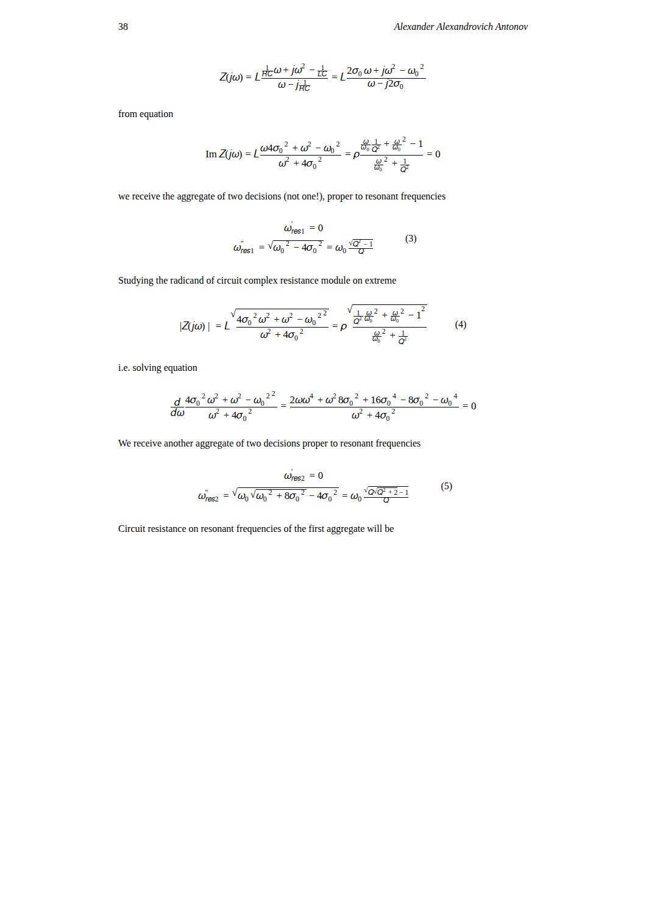38 Alexander Alexandrovich Antonov
Z(jω) = L 1RC ω + j ω2 − 1LC ω − j 1RC = L 2σ0ω + j ω2 − ω02 ω − j2σ0
from equation
ImZ(jω) = L ω 4σ02 + ω2 − ω02 ω2 + 4σ02 = ρ ωω0 1Q2 + ωω0 2 − 1 ωω0 2 + 1Q2 = 0
we receive the aggregate of two decisions (not one!), proper to resonant frequencies
ωres1′ = 0 ωres1″ = ω02 − 4σ02 = ω0 Q2 − 1 Q
(3)
Studying the radicand of circuit complex resistance module on extreme
|Z(jω)| = L 4σ02 ω2 + ω2 − ω02 2 ω2 + 4σ02 = ρ 1Q2 ωω0 2 + ωω0 2 − 1 2 ωω0 2 + 1Q2
(4)
i.e. solving equation
ddω 4σ02 ω2 + ω2 − ω02 2 ω2 + 4σ02 = 2ω ω4 + ω2 8σ02 + 16σ04 − 8σ02 − ω04 ω2 + 4σ02 = 0
We receive another aggregate of two decisions proper to resonant frequencies
ωres2′ = 0 ωres2″ = ω0 ω02 + 8σ02 − 4σ02 = ω0 Q Q2 + 2 − 1 Q
(5)
Circuit resistance on resonant frequencies of the first aggregate will be